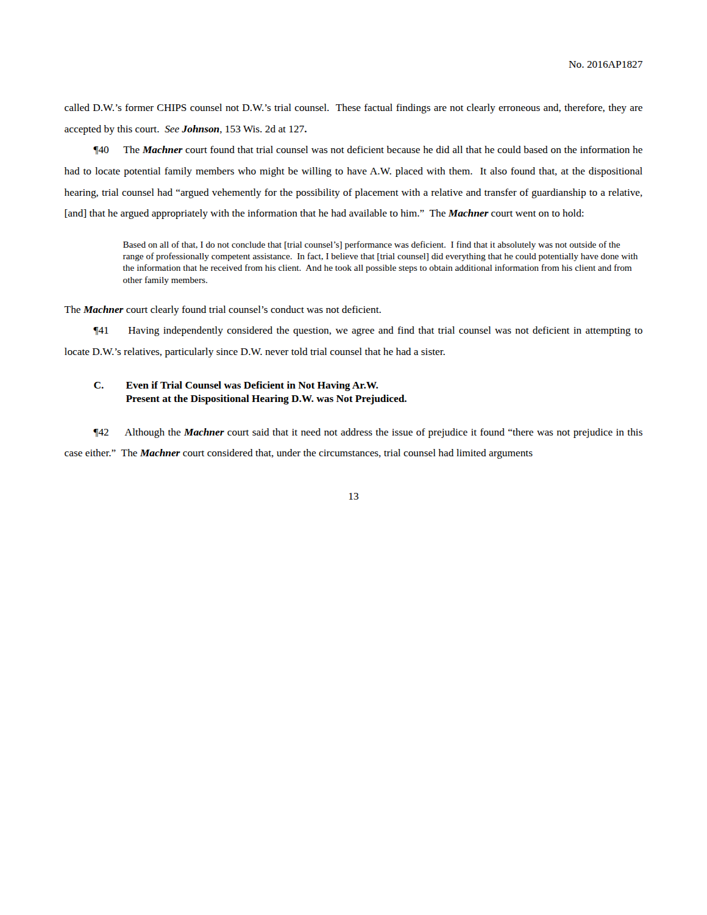No. 2016AP1827
called D.W.’s former CHIPS counsel not D.W.’s trial counsel. These factual findings are not clearly erroneous and, therefore, they are accepted by this court. See Johnson, 153 Wis. 2d at 127.
¶40 The Machner court found that trial counsel was not deficient because he did all that he could based on the information he had to locate potential family members who might be willing to have A.W. placed with them. It also found that, at the dispositional hearing, trial counsel had “argued vehemently for the possibility of placement with a relative and transfer of guardianship to a relative, [and] that he argued appropriately with the information that he had available to him.” The Machner court went on to hold:
Based on all of that, I do not conclude that [trial counsel’s] performance was deficient. I find that it absolutely was not outside of the range of professionally competent assistance. In fact, I believe that [trial counsel] did everything that he could potentially have done with the information that he received from his client. And he took all possible steps to obtain additional information from his client and from other family members.
The Machner court clearly found trial counsel’s conduct was not deficient.
¶41 Having independently considered the question, we agree and find that trial counsel was not deficient in attempting to locate D.W.’s relatives, particularly since D.W. never told trial counsel that he had a sister.
C. Even if Trial Counsel was Deficient in Not Having Ar.W.
Present at the Dispositional Hearing D.W. was Not Prejudiced.
¶42 Although the Machner court said that it need not address the issue of prejudice it found “there was not prejudice in this case either.” The Machner court considered that, under the circumstances, trial counsel had limited arguments
13